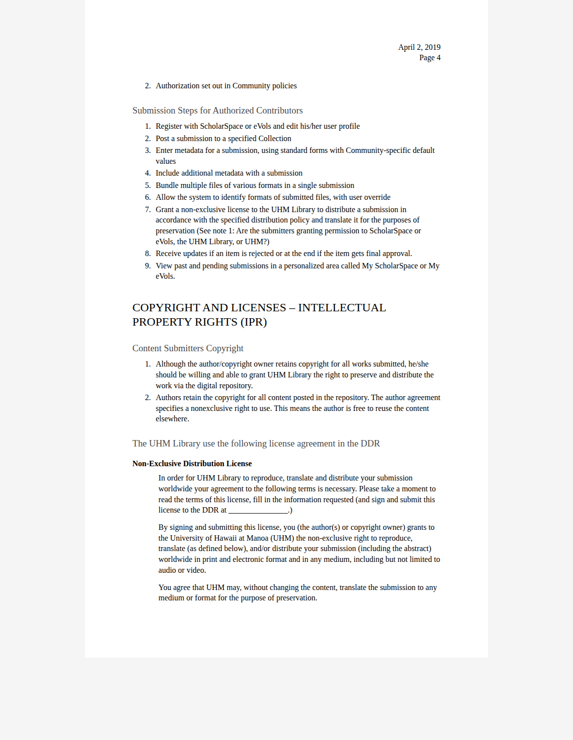April 2, 2019
Page 4
Authorization set out in Community policies
Submission Steps for Authorized Contributors
Register with ScholarSpace or eVols and edit his/her user profile
Post a submission to a specified Collection
Enter metadata for a submission, using standard forms with Community-specific default values
Include additional metadata with a submission
Bundle multiple files of various formats in a single submission
Allow the system to identify formats of submitted files, with user override
Grant a non-exclusive license to the UHM Library to distribute a submission in accordance with the specified distribution policy and translate it for the purposes of preservation (See note 1: Are the submitters granting permission to ScholarSpace or eVols, the UHM Library, or UHM?)
Receive updates if an item is rejected or at the end if the item gets final approval.
View past and pending submissions in a personalized area called My ScholarSpace or My eVols.
COPYRIGHT AND LICENSES – INTELLECTUAL PROPERTY RIGHTS (IPR)
Content Submitters Copyright
Although the author/copyright owner retains copyright for all works submitted, he/she should be willing and able to grant UHM Library the right to preserve and distribute the work via the digital repository.
Authors retain the copyright for all content posted in the repository. The author agreement specifies a nonexclusive right to use. This means the author is free to reuse the content elsewhere.
The UHM Library use the following license agreement in the DDR
Non-Exclusive Distribution License
In order for UHM Library to reproduce, translate and distribute your submission worldwide your agreement to the following terms is necessary. Please take a moment to read the terms of this license, fill in the information requested (and sign and submit this license to the DDR at _______________.)
By signing and submitting this license, you (the author(s) or copyright owner) grants to the University of Hawaii at Manoa (UHM) the non-exclusive right to reproduce, translate (as defined below), and/or distribute your submission (including the abstract) worldwide in print and electronic format and in any medium, including but not limited to audio or video.
You agree that UHM may, without changing the content, translate the submission to any medium or format for the purpose of preservation.